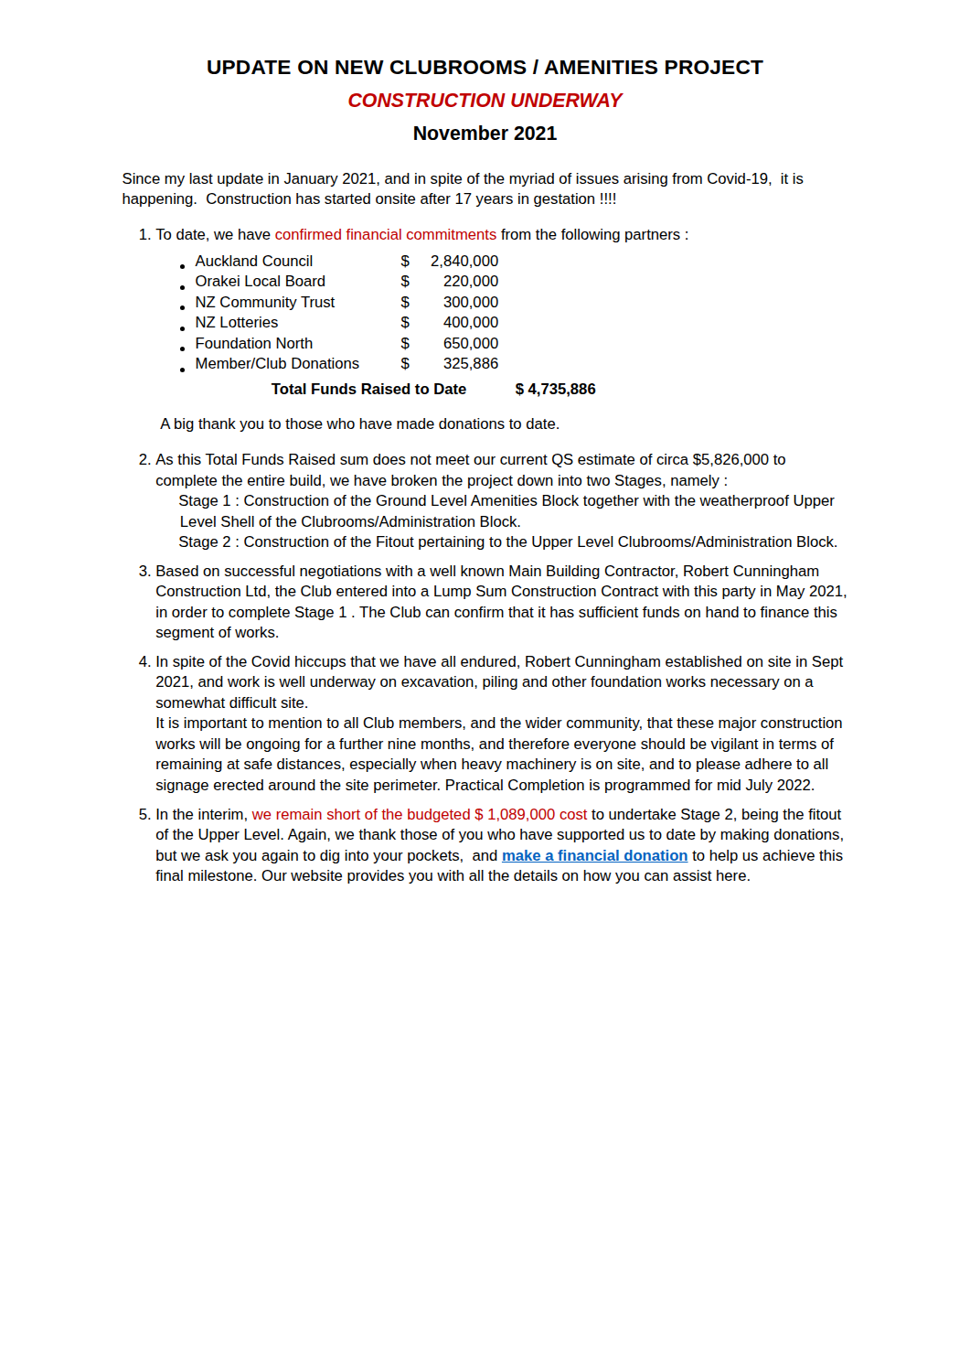UPDATE ON NEW CLUBROOMS / AMENITIES PROJECT
CONSTRUCTION UNDERWAY
November 2021
Since my last update in January 2021, and in spite of the myriad of issues arising from Covid-19, it is happening. Construction has started onsite after 17 years in gestation !!!!
To date, we have confirmed financial commitments from the following partners :
| Auckland Council | $ | 2,840,000 |
| Orakei Local Board | $ | 220,000 |
| NZ Community Trust | $ | 300,000 |
| NZ Lotteries | $ | 400,000 |
| Foundation North | $ | 650,000 |
| Member/Club Donations | $ | 325,886 |
Total Funds Raised to Date $ 4,735,886
A big thank you to those who have made donations to date.
As this Total Funds Raised sum does not meet our current QS estimate of circa $5,826,000 to complete the entire build, we have broken the project down into two Stages, namely : Stage 1 : Construction of the Ground Level Amenities Block together with the weatherproof Upper Level Shell of the Clubrooms/Administration Block. Stage 2 : Construction of the Fitout pertaining to the Upper Level Clubrooms/Administration Block.
Based on successful negotiations with a well known Main Building Contractor, Robert Cunningham Construction Ltd, the Club entered into a Lump Sum Construction Contract with this party in May 2021, in order to complete Stage 1 . The Club can confirm that it has sufficient funds on hand to finance this segment of works.
In spite of the Covid hiccups that we have all endured, Robert Cunningham established on site in Sept 2021, and work is well underway on excavation, piling and other foundation works necessary on a somewhat difficult site.
It is important to mention to all Club members, and the wider community, that these major construction works will be ongoing for a further nine months, and therefore everyone should be vigilant in terms of remaining at safe distances, especially when heavy machinery is on site, and to please adhere to all signage erected around the site perimeter. Practical Completion is programmed for mid July 2022.
In the interim, we remain short of the budgeted $ 1,089,000 cost to undertake Stage 2, being the fitout of the Upper Level. Again, we thank those of you who have supported us to date by making donations, but we ask you again to dig into your pockets, and make a financial donation to help us achieve this final milestone. Our website provides you with all the details on how you can assist here.